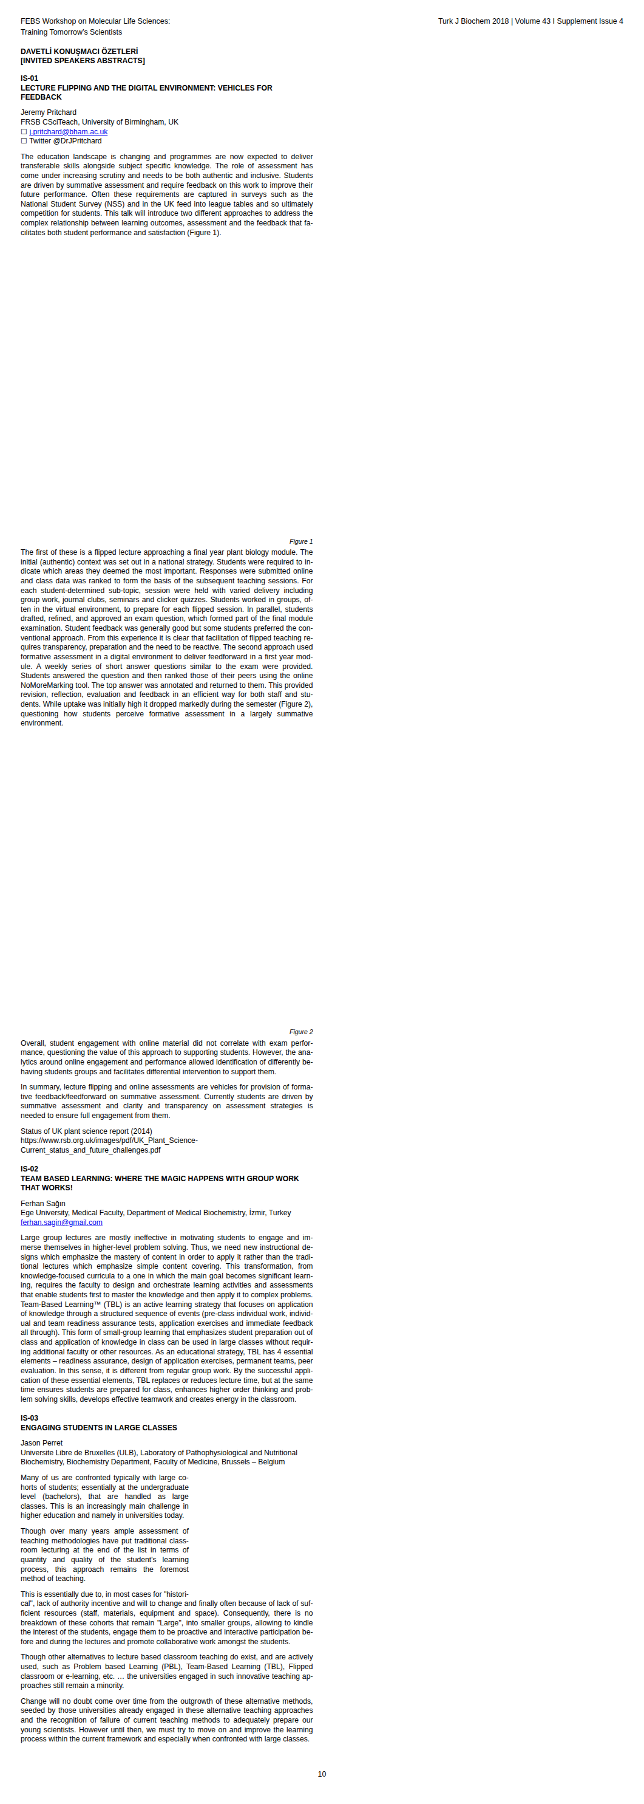FEBS Workshop on Molecular Life Sciences:
Turk J Biochem 2018 | Volume 43 I Supplement Issue 4
Training Tomorrow’s Scientists
DAVETLİ KONUŞMACI ÖZETLERİ
[INVITED SPEAKERS ABSTRACTS]
IS-01
LECTURE FLIPPING AND THE DIGITAL ENVIRONMENT: VEHICLES FOR FEEDBACK
Jeremy Pritchard
FRSB CSciTeach, University of Birmingham, UK
☐ j.pritchard@bham.ac.uk
☐ Twitter @DrJPritchard
The education landscape is changing and programmes are now expected to deliver transferable skills alongside subject specific knowledge. The role of assessment has come under increasing scrutiny and needs to be both authentic and inclusive. Students are driven by summative assessment and require feedback on this work to improve their future performance. Often these requirements are captured in surveys such as the National Student Survey (NSS) and in the UK feed into league tables and so ultimately competition for students. This talk will introduce two different approaches to address the complex relationship between learning outcomes, assessment and the feedback that facilitates both student performance and satisfaction (Figure 1).
Figure 1
The first of these is a flipped lecture approaching a final year plant biology module. The initial (authentic) context was set out in a national strategy. Students were required to indicate which areas they deemed the most important. Responses were submitted online and class data was ranked to form the basis of the subsequent teaching sessions. For each student-determined sub-topic, session were held with varied delivery including group work, journal clubs, seminars and clicker quizzes. Students worked in groups, often in the virtual environment, to prepare for each flipped session. In parallel, students drafted, refined, and approved an exam question, which formed part of the final module examination. Student feedback was generally good but some students preferred the conventional approach. From this experience it is clear that facilitation of flipped teaching requires transparency, preparation and the need to be reactive. The second approach used formative assessment in a digital environment to deliver feedforward in a first year module. A weekly series of short answer questions similar to the exam were provided. Students answered the question and then ranked those of their peers using the online NoMoreMarking tool. The top answer was annotated and returned to them. This provided revision, reflection, evaluation and feedback in an efficient way for both staff and students. While uptake was initially high it dropped markedly during the semester (Figure 2), questioning how students perceive formative assessment in a largely summative environment.
Figure 2
Overall, student engagement with online material did not correlate with exam performance, questioning the value of this approach to supporting students. However, the analytics around online engagement and performance allowed identification of differently behaving students groups and facilitates differential intervention to support them.
In summary, lecture flipping and online assessments are vehicles for provision of formative feedback/feedforward on summative assessment. Currently students are driven by summative assessment and clarity and transparency on assessment strategies is needed to ensure full engagement from them.
Status of UK plant science report (2014)
https://www.rsb.org.uk/images/pdf/UK_Plant_Science-Current_status_and_future_challenges.pdf
IS-02
TEAM BASED LEARNING: WHERE THE MAGIC HAPPENS WITH GROUP WORK THAT WORKS!
Ferhan Sağın
Ege University, Medical Faculty, Department of Medical Biochemistry, İzmir, Turkey
ferhan.sagin@gmail.com
Large group lectures are mostly ineffective in motivating students to engage and immerse themselves in higher-level problem solving. Thus, we need new instructional designs which emphasize the mastery of content in order to apply it rather than the traditional lectures which emphasize simple content covering. This transformation, from knowledge-focused curricula to a one in which the main goal becomes significant learning, requires the faculty to design and orchestrate learning activities and assessments that enable students first to master the knowledge and then apply it to complex problems. Team-Based Learning™ (TBL) is an active learning strategy that focuses on application of knowledge through a structured sequence of events (pre-class individual work, individual and team readiness assurance tests, application exercises and immediate feedback all through). This form of small-group learning that emphasizes student preparation out of class and application of knowledge in class can be used in large classes without requiring additional faculty or other resources. As an educational strategy, TBL has 4 essential elements – readiness assurance, design of application exercises, permanent teams, peer evaluation. In this sense, it is different from regular group work. By the successful application of these essential elements, TBL replaces or reduces lecture time, but at the same time ensures students are prepared for class, enhances higher order thinking and problem solving skills, develops effective teamwork and creates energy in the classroom.
IS-03
ENGAGING STUDENTS IN LARGE CLASSES
Jason Perret
Universite Libre de Bruxelles (ULB), Laboratory of Pathophysiological and Nutritional Biochemistry, Biochemistry Department, Faculty of Medicine, Brussels – Belgium
Many of us are confronted typically with large cohorts of students; essentially at the undergraduate level (bachelors), that are handled as large classes. This is an increasingly main challenge in higher education and namely in universities today.
Though over many years ample assessment of teaching methodologies have put traditional classroom lecturing at the end of the list in terms of quantity and quality of the student's learning process, this approach remains the foremost method of teaching.
This is essentially due to, in most cases for "historical", lack of authority incentive and will to change and finally often because of lack of sufficient resources (staff, materials, equipment and space). Consequently, there is no breakdown of these cohorts that remain "Large", into smaller groups, allowing to kindle the interest of the students, engage them to be proactive and interactive participation before and during the lectures and promote collaborative work amongst the students.
Though other alternatives to lecture based classroom teaching do exist, and are actively used, such as Problem based Learning (PBL), Team-Based Learning (TBL), Flipped classroom or e-learning, etc. … the universities engaged in such innovative teaching approaches still remain a minority.
Change will no doubt come over time from the outgrowth of these alternative methods, seeded by those universities already engaged in these alternative teaching approaches and the recognition of failure of current teaching methods to adequately prepare our young scientists. However until then, we must try to move on and improve the learning process within the current framework and especially when confronted with large classes.
10